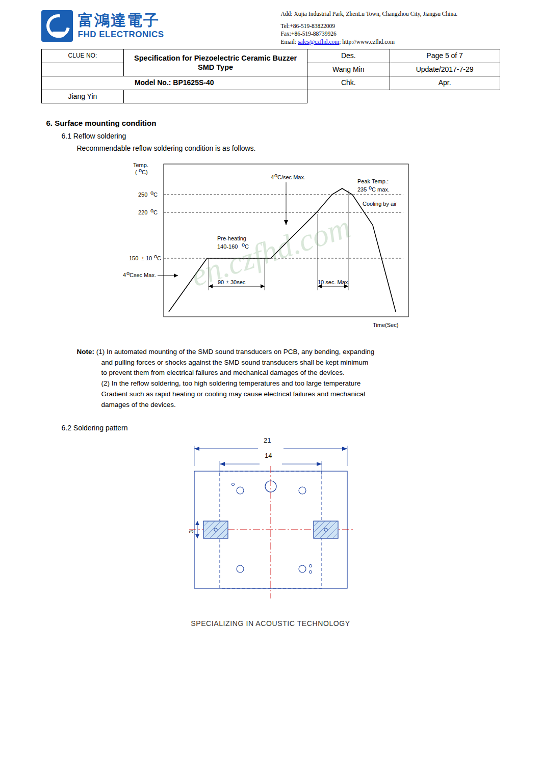富鴻達電子
FHD ELECTRONICS
Add: Xujia Industrial Park, ZhenLu Town, Changzhou City, Jiangsu China.
Tel:+86-519-83822009
Fax:+86-519-88739926
Email: sales@czfhd.com; http://www.czfhd.com
| CLUE NO: | Specification for Piezoelectric Ceramic Buzzer SMD Type | Des. | Page 5 of 7 |
| | Wang Min | Update/2017-7-29 |
| Model No.: BP1625S-40 | Chk. | Apr. |
| | Jiang Yin | |
6. Surface mounting condition
6.1 Reflow soldering
Recommendable reflow soldering condition is as follows.
Temp. ( o C) 250oC 220oC 150 ± 10 o C 4 o Csec Max. Pre-heating 140-160 o C 90 ± 30sec 4 o C/sec Max. Peak Temp.: 235 o C max. Cooling by air 10 sec. Max. Time(Sec)
Note: (1) In automated mounting of the SMD sound transducers on PCB, any bending, expanding
and pulling forces or shocks against the SMD sound transducers shall be kept minimum
to prevent them from electrical failures and mechanical damages of the devices.
(2) In the reflow soldering, too high soldering temperatures and too large temperature
Gradient such as rapid heating or cooling may cause electrical failures and mechanical
damages of the devices.
6.2 Soldering pattern
21 14 3
en.czfhd.com
SPECIALIZING IN ACOUSTIC TECHNOLOGY